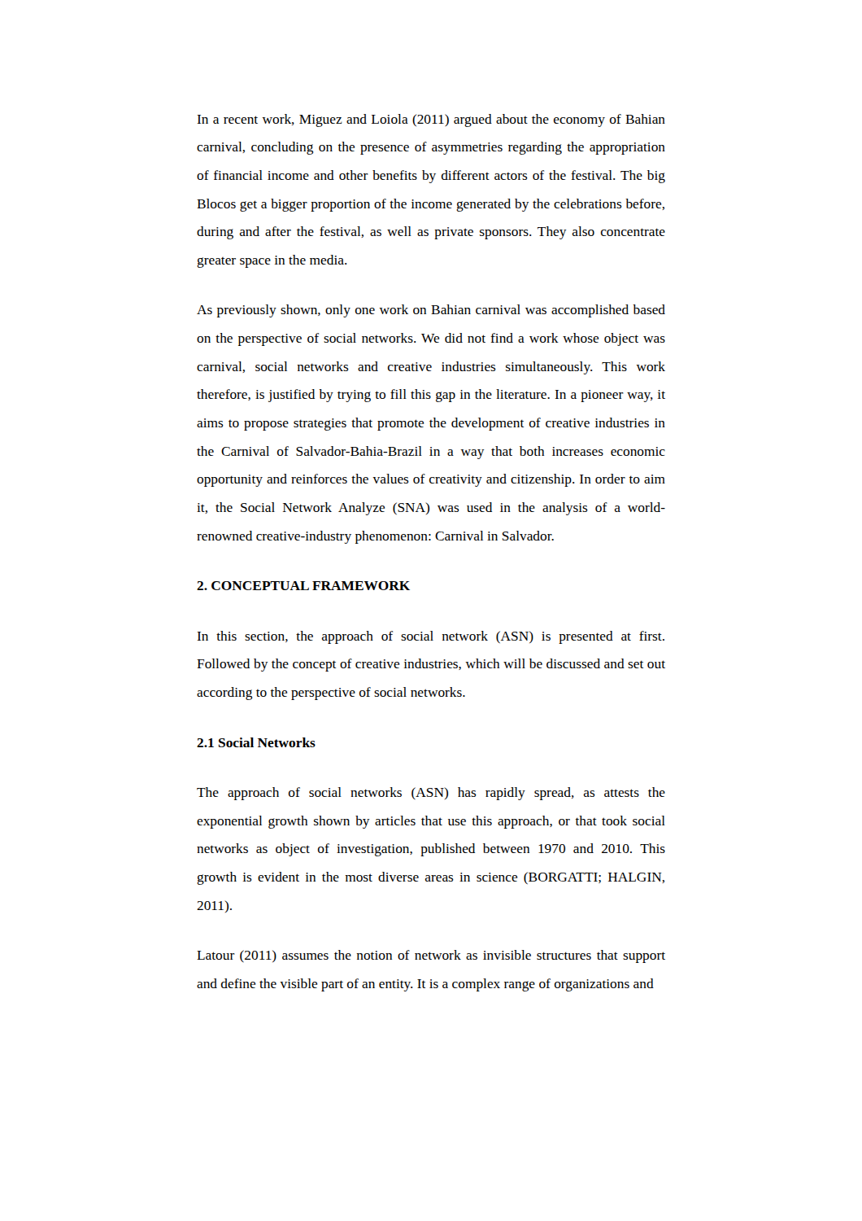In a recent work, Miguez and Loiola (2011) argued about the economy of Bahian carnival, concluding on the presence of asymmetries regarding the appropriation of financial income and other benefits by different actors of the festival. The big Blocos get a bigger proportion of the income generated by the celebrations before, during and after the festival, as well as private sponsors. They also concentrate greater space in the media.
As previously shown, only one work on Bahian carnival was accomplished based on the perspective of social networks. We did not find a work whose object was carnival, social networks and creative industries simultaneously. This work therefore, is justified by trying to fill this gap in the literature. In a pioneer way, it aims to propose strategies that promote the development of creative industries in the Carnival of Salvador-Bahia-Brazil in a way that both increases economic opportunity and reinforces the values of creativity and citizenship. In order to aim it, the Social Network Analyze (SNA) was used in the analysis of a world-renowned creative-industry phenomenon: Carnival in Salvador.
2. CONCEPTUAL FRAMEWORK
In this section, the approach of social network (ASN) is presented at first. Followed by the concept of creative industries, which will be discussed and set out according to the perspective of social networks.
2.1 Social Networks
The approach of social networks (ASN) has rapidly spread, as attests the exponential growth shown by articles that use this approach, or that took social networks as object of investigation, published between 1970 and 2010. This growth is evident in the most diverse areas in science (BORGATTI; HALGIN, 2011).
Latour (2011) assumes the notion of network as invisible structures that support and define the visible part of an entity. It is a complex range of organizations and